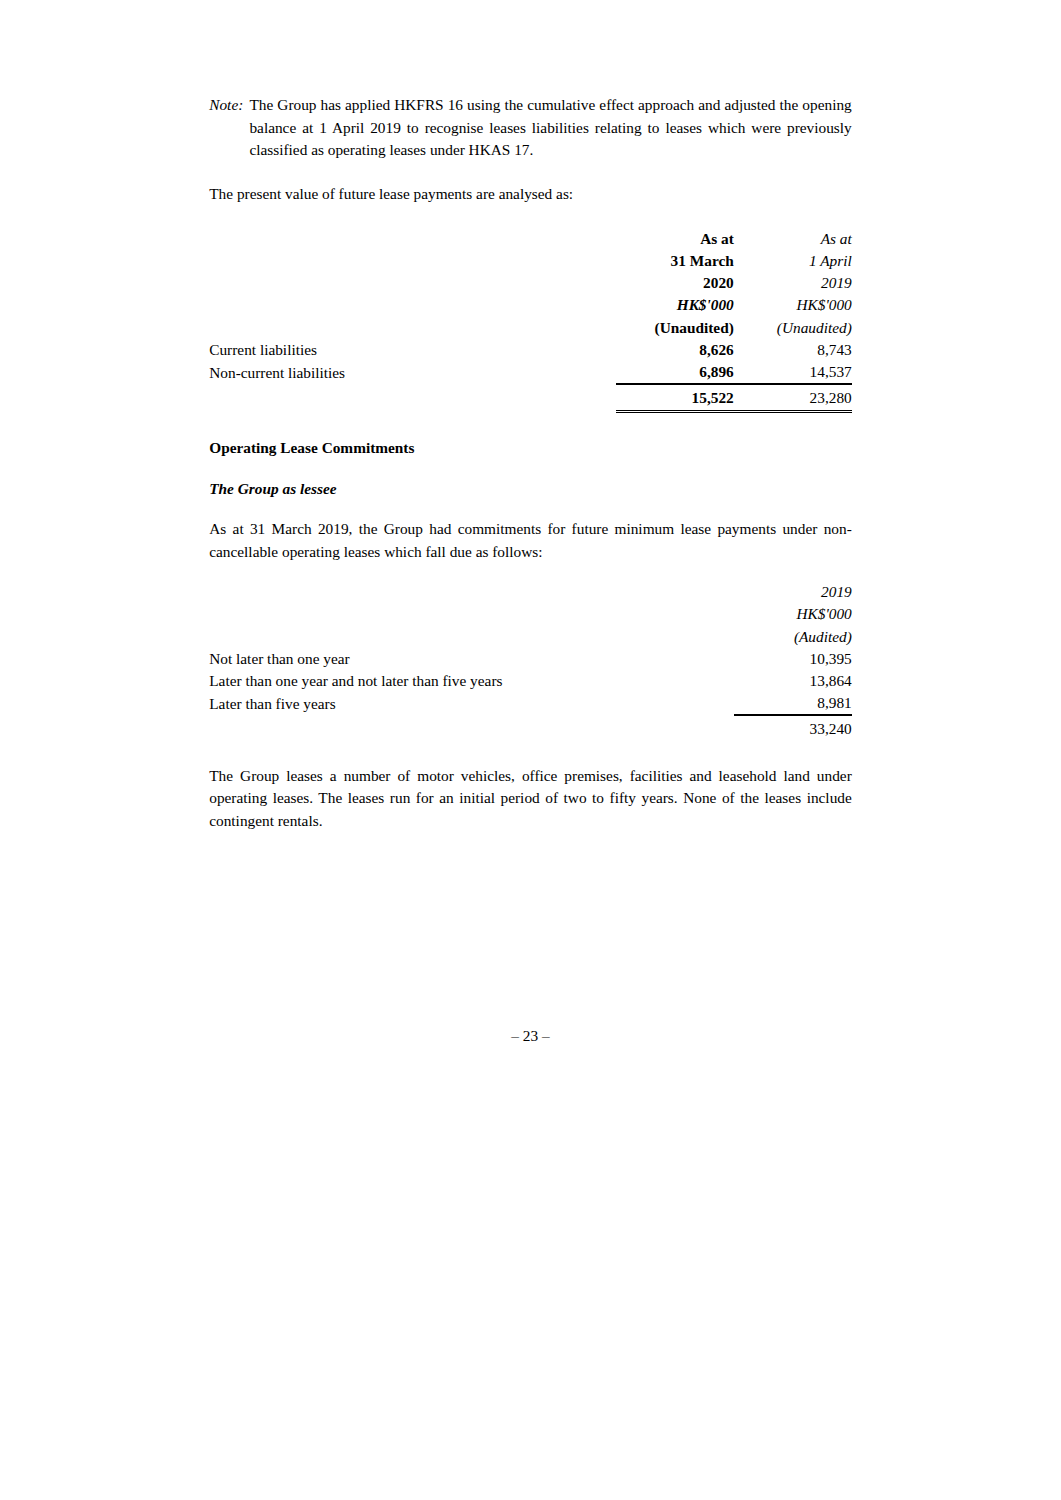Note:
The Group has applied HKFRS 16 using the cumulative effect approach and adjusted the opening balance at 1 April 2019 to recognise leases liabilities relating to leases which were previously classified as operating leases under HKAS 17.
The present value of future lease payments are analysed as:
| | As at | As at |
| | 31 March | 1 April |
| | 2020 | 2019 |
| | HK$'000 | HK$'000 |
| | (Unaudited) | (Unaudited) |
| Current liabilities | 8,626 | 8,743 |
| Non-current liabilities | 6,896 | 14,537 |
| | 15,522 | 23,280 |
Operating Lease Commitments
The Group as lessee
As at 31 March 2019, the Group had commitments for future minimum lease payments under non-cancellable operating leases which fall due as follows:
| | 2019 |
| | HK$'000 |
| | (Audited) |
| Not later than one year | 10,395 |
| Later than one year and not later than five years | 13,864 |
| Later than five years | 8,981 |
| | 33,240 |
The Group leases a number of motor vehicles, office premises, facilities and leasehold land under operating leases. The leases run for an initial period of two to fifty years. None of the leases include contingent rentals.
– 23 –